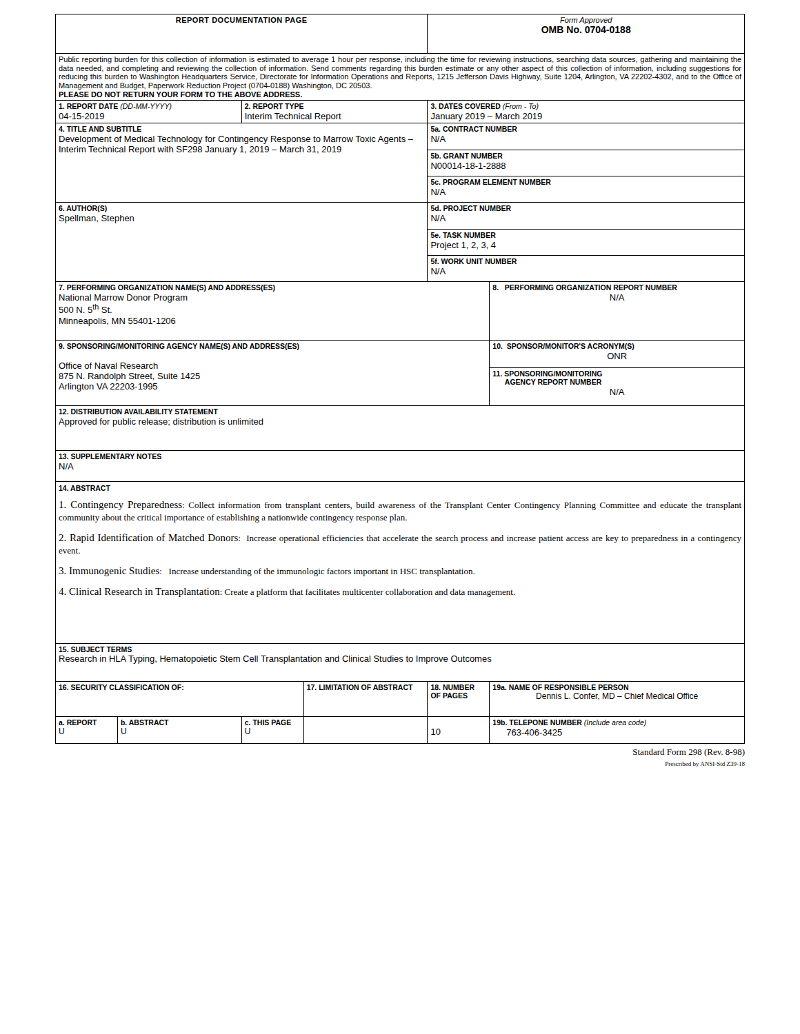| REPORT DOCUMENTATION PAGE | Form Approved OMB No. 0704-0188 |
| Public reporting burden for this collection of information is estimated to average 1 hour per response, including the time for reviewing instructions, searching data sources, gathering and maintaining the data needed, and completing and reviewing the collection of information. Send comments regarding this burden estimate or any other aspect of this collection of information, including suggestions for reducing this burden to Washington Headquarters Service, Directorate for Information Operations and Reports, 1215 Jefferson Davis Highway, Suite 1204, Arlington, VA 22202-4302, and to the Office of Management and Budget, Paperwork Reduction Project (0704-0188) Washington, DC 20503. PLEASE DO NOT RETURN YOUR FORM TO THE ABOVE ADDRESS. |
| 1. REPORT DATE (DD-MM-YYYY) 04-15-2019 | 2. REPORT TYPE Interim Technical Report | 3. DATES COVERED (From - To) January 2019 – March 2019 |
| 4. TITLE AND SUBTITLE Development of Medical Technology for Contingency Response to Marrow Toxic Agents – Interim Technical Report with SF298 January 1, 2019 – March 31, 2019 | 5a. CONTRACT NUMBER N/A |
| 5b. GRANT NUMBER N00014-18-1-2888 |
| 5c. PROGRAM ELEMENT NUMBER N/A |
| 6. AUTHOR(S) Spellman, Stephen | 5d. PROJECT NUMBER N/A |
| 5e. TASK NUMBER Project 1, 2, 3, 4 |
| 5f. WORK UNIT NUMBER N/A |
| 7. PERFORMING ORGANIZATION NAME(S) AND ADDRESS(ES) National Marrow Donor Program 500 N. 5 th St. Minneapolis, MN 55401-1206 | 8. PERFORMING ORGANIZATION REPORT NUMBER N/A |
| 9. SPONSORING/MONITORING AGENCY NAME(S) AND ADDRESS(ES) Office of Naval Research 875 N. Randolph Street, Suite 1425 Arlington VA 22203-1995 | 10. SPONSOR/MONITOR'S ACRONYM(S) ONR |
| 11. SPONSORING/MONITORING AGENCY REPORT NUMBER N/A |
| 12. DISTRIBUTION AVAILABILITY STATEMENT Approved for public release; distribution is unlimited |
| 13. SUPPLEMENTARY NOTES N/A |
| 14. ABSTRACT 1. Contingency Preparedness : Collect information from transplant centers, build awareness of the Transplant Center Contingency Planning Committee and educate the transplant community about the critical importance of establishing a nationwide contingency response plan. 2. Rapid Identification of Matched Donors : Increase operational efficiencies that accelerate the search process and increase patient access are key to preparedness in a contingency event. 3. Immunogenic Studies : Increase understanding of the immunologic factors important in HSC transplantation. 4. Clinical Research in Transplantation : Create a platform that facilitates multicenter collaboration and data management. |
| 15. SUBJECT TERMS Research in HLA Typing, Hematopoietic Stem Cell Transplantation and Clinical Studies to Improve Outcomes |
| 16. SECURITY CLASSIFICATION OF: | 17. LIMITATION OF ABSTRACT | 18. NUMBER OF PAGES | 19a. NAME OF RESPONSIBLE PERSON Dennis L. Confer, MD – Chief Medical Office |
| a. REPORT U | b. ABSTRACT U | c. THIS PAGE U | | 10 | 19b. TELEPONE NUMBER (Include area code) 763-406-3425 |
Standard Form 298 (Rev. 8-98)
Prescribed by ANSI-Std Z39-18